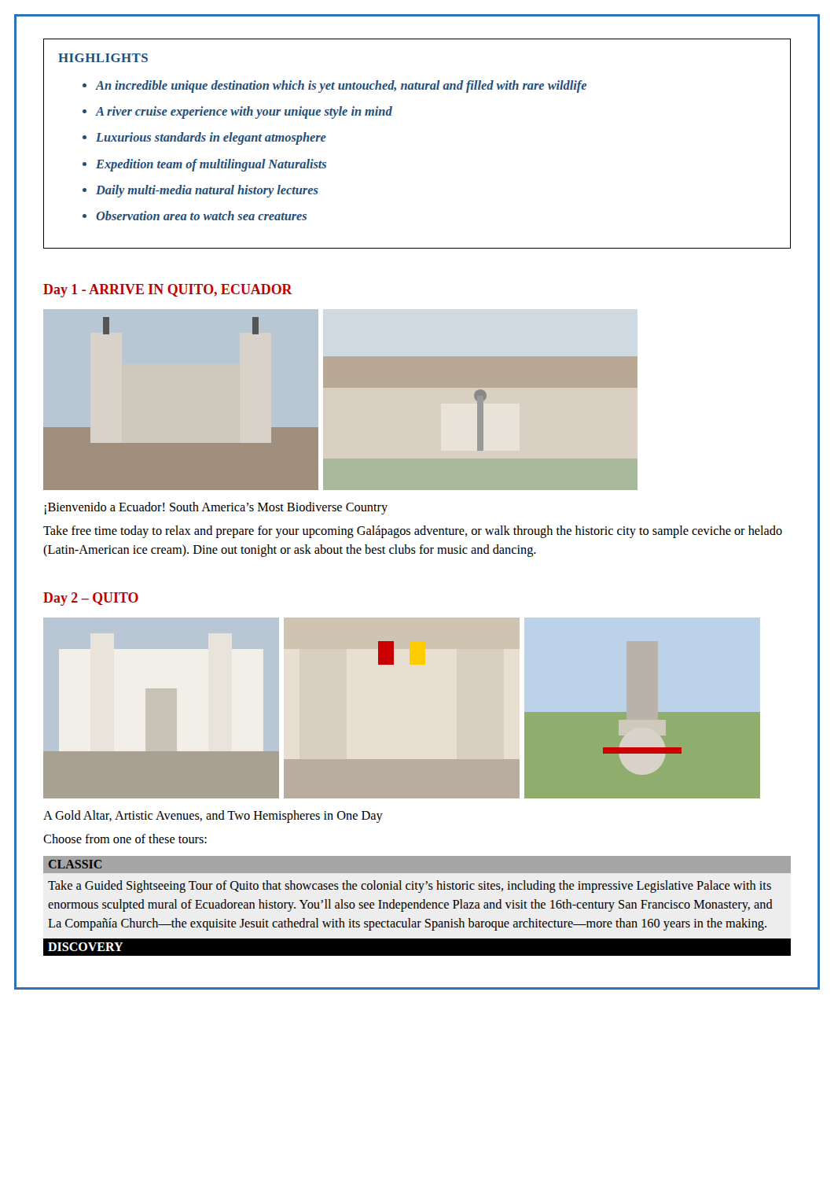HIGHLIGHTS
An incredible unique destination which is yet untouched, natural and filled with rare wildlife
A river cruise experience with your unique style in mind
Luxurious standards in elegant atmosphere
Expedition team of multilingual Naturalists
Daily multi-media natural history lectures
Observation area to watch sea creatures
Day 1 - ARRIVE IN QUITO, ECUADOR
¡Bienvenido a Ecuador! South America’s Most Biodiverse Country
Take free time today to relax and prepare for your upcoming Galápagos adventure, or walk through the historic city to sample ceviche or helado (Latin-American ice cream). Dine out tonight or ask about the best clubs for music and dancing.
Day 2 – QUITO
A Gold Altar, Artistic Avenues, and Two Hemispheres in One Day
Choose from one of these tours:
CLASSIC
Take a Guided Sightseeing Tour of Quito that showcases the colonial city’s historic sites, including the impressive Legislative Palace with its enormous sculpted mural of Ecuadorean history. You’ll also see Independence Plaza and visit the 16th-century San Francisco Monastery, and La Compañía Church—the exquisite Jesuit cathedral with its spectacular Spanish baroque architecture—more than 160 years in the making.
DISCOVERY